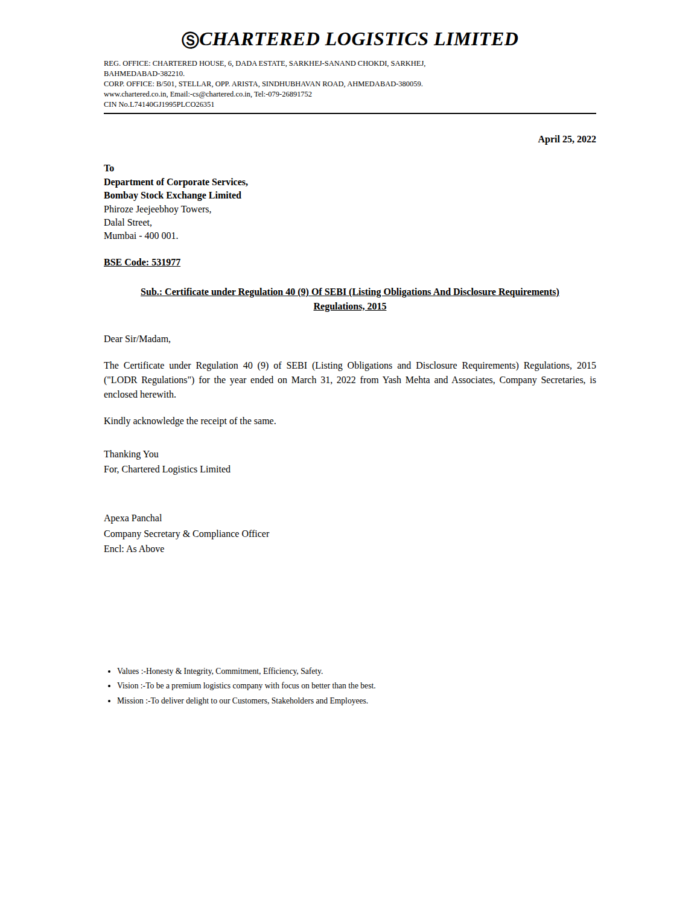ⓈCHARTERED LOGISTICS LIMITED
REG. OFFICE: CHARTERED HOUSE, 6, DADA ESTATE, SARKHEJ-SANAND CHOKDI, SARKHEJ,
BAHMEDABAD-382210.
CORP. OFFICE: B/501, STELLAR, OPP. ARISTA, SINDHUBHAVAN ROAD, AHMEDABAD-380059.
www.chartered.co.in, Email:-cs@chartered.co.in, Tel:-079-26891752
CIN No.L74140GJ1995PLCO26351
April 25, 2022
To
Department of Corporate Services,
Bombay Stock Exchange Limited
Phiroze Jeejeebhoy Towers,
Dalal Street,
Mumbai - 400 001.
BSE Code: 531977
Sub.: Certificate under Regulation 40 (9) Of SEBI (Listing Obligations And Disclosure Requirements) Regulations, 2015
Dear Sir/Madam,
The Certificate under Regulation 40 (9) of SEBI (Listing Obligations and Disclosure Requirements) Regulations, 2015 ("LODR Regulations") for the year ended on March 31, 2022 from Yash Mehta and Associates, Company Secretaries, is enclosed herewith.
Kindly acknowledge the receipt of the same.
Thanking You
For, Chartered Logistics Limited
Apexa Panchal
Company Secretary & Compliance Officer
Encl: As Above
Values :-Honesty & Integrity, Commitment, Efficiency, Safety.
Vision :-To be a premium logistics company with focus on better than the best.
Mission :-To deliver delight to our Customers, Stakeholders and Employees.